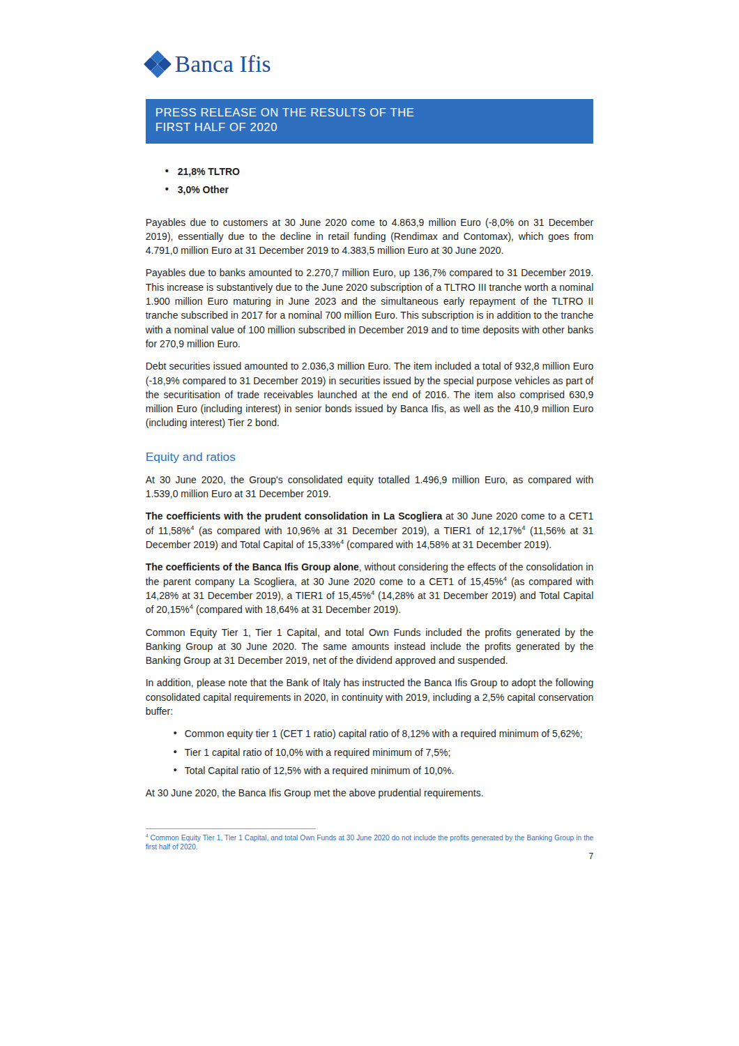Banca Ifis
Press release on the results of the
first half of 2020
21,8% TLTRO
3,0% Other
Payables due to customers at 30 June 2020 come to 4.863,9 million Euro (-8,0% on 31 December 2019), essentially due to the decline in retail funding (Rendimax and Contomax), which goes from 4.791,0 million Euro at 31 December 2019 to 4.383,5 million Euro at 30 June 2020.
Payables due to banks amounted to 2.270,7 million Euro, up 136,7% compared to 31 December 2019. This increase is substantively due to the June 2020 subscription of a TLTRO III tranche worth a nominal 1.900 million Euro maturing in June 2023 and the simultaneous early repayment of the TLTRO II tranche subscribed in 2017 for a nominal 700 million Euro. This subscription is in addition to the tranche with a nominal value of 100 million subscribed in December 2019 and to time deposits with other banks for 270,9 million Euro.
Debt securities issued amounted to 2.036,3 million Euro. The item included a total of 932,8 million Euro (-18,9% compared to 31 December 2019) in securities issued by the special purpose vehicles as part of the securitisation of trade receivables launched at the end of 2016. The item also comprised 630,9 million Euro (including interest) in senior bonds issued by Banca Ifis, as well as the 410,9 million Euro (including interest) Tier 2 bond.
Equity and ratios
At 30 June 2020, the Group's consolidated equity totalled 1.496,9 million Euro, as compared with 1.539,0 million Euro at 31 December 2019.
The coefficients with the prudent consolidation in La Scogliera at 30 June 2020 come to a CET1 of 11,58%4 (as compared with 10,96% at 31 December 2019), a TIER1 of 12,17%4 (11,56% at 31 December 2019) and Total Capital of 15,33%4 (compared with 14,58% at 31 December 2019).
The coefficients of the Banca Ifis Group alone, without considering the effects of the consolidation in the parent company La Scogliera, at 30 June 2020 come to a CET1 of 15,45%4 (as compared with 14,28% at 31 December 2019), a TIER1 of 15,45%4 (14,28% at 31 December 2019) and Total Capital of 20,15%4 (compared with 18,64% at 31 December 2019).
Common Equity Tier 1, Tier 1 Capital, and total Own Funds included the profits generated by the Banking Group at 30 June 2020. The same amounts instead include the profits generated by the Banking Group at 31 December 2019, net of the dividend approved and suspended.
In addition, please note that the Bank of Italy has instructed the Banca Ifis Group to adopt the following consolidated capital requirements in 2020, in continuity with 2019, including a 2,5% capital conservation buffer:
Common equity tier 1 (CET 1 ratio) capital ratio of 8,12% with a required minimum of 5,62%;
Tier 1 capital ratio of 10,0% with a required minimum of 7,5%;
Total Capital ratio of 12,5% with a required minimum of 10,0%.
At 30 June 2020, the Banca Ifis Group met the above prudential requirements.
4 Common Equity Tier 1, Tier 1 Capital, and total Own Funds at 30 June 2020 do not include the profits generated by the Banking Group in the first half of 2020.
7